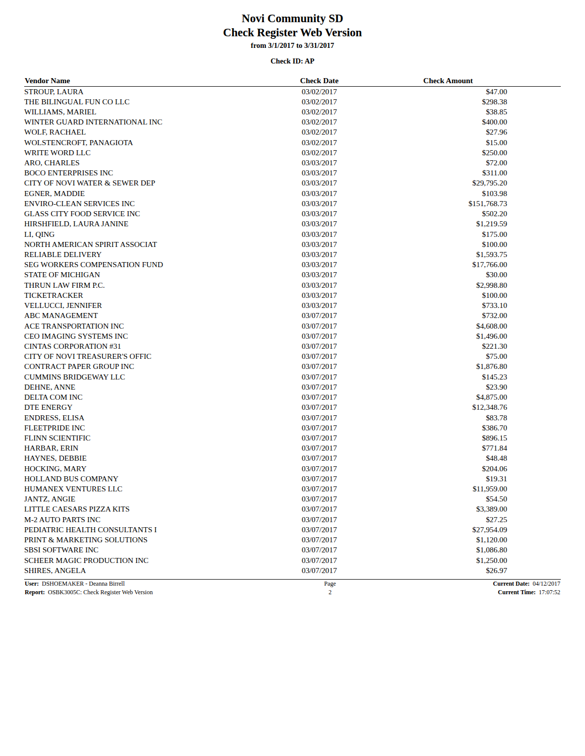Novi Community SD
Check Register Web Version
from 3/1/2017 to 3/31/2017
Check ID: AP
| Vendor Name | Check Date | Check Amount | |
| --- | --- | --- | --- |
| STROUP, LAURA | 03/02/2017 | $47.00 | |
| THE BILINGUAL FUN CO LLC | 03/02/2017 | $298.38 | |
| WILLIAMS, MARIEL | 03/02/2017 | $38.85 | |
| WINTER GUARD INTERNATIONAL INC | 03/02/2017 | $400.00 | |
| WOLF, RACHAEL | 03/02/2017 | $27.96 | |
| WOLSTENCROFT, PANAGIOTA | 03/02/2017 | $15.00 | |
| WRITE WORD LLC | 03/02/2017 | $250.00 | |
| ARO, CHARLES | 03/03/2017 | $72.00 | |
| BOCO ENTERPRISES INC | 03/03/2017 | $311.00 | |
| CITY OF NOVI WATER & SEWER DEP | 03/03/2017 | $29,795.20 | |
| EGNER, MADDIE | 03/03/2017 | $103.98 | |
| ENVIRO-CLEAN SERVICES INC | 03/03/2017 | $151,768.73 | |
| GLASS CITY FOOD SERVICE INC | 03/03/2017 | $502.20 | |
| HIRSHFIELD, LAURA JANINE | 03/03/2017 | $1,219.59 | |
| LI, QING | 03/03/2017 | $175.00 | |
| NORTH AMERICAN SPIRIT ASSOCIAT | 03/03/2017 | $100.00 | |
| RELIABLE DELIVERY | 03/03/2017 | $1,593.75 | |
| SEG WORKERS COMPENSATION FUND | 03/03/2017 | $17,766.00 | |
| STATE OF MICHIGAN | 03/03/2017 | $30.00 | |
| THRUN LAW FIRM P.C. | 03/03/2017 | $2,998.80 | |
| TICKETRACKER | 03/03/2017 | $100.00 | |
| VELLUCCI, JENNIFER | 03/03/2017 | $733.10 | |
| ABC MANAGEMENT | 03/07/2017 | $732.00 | |
| ACE TRANSPORTATION INC | 03/07/2017 | $4,608.00 | |
| CEO IMAGING SYSTEMS INC | 03/07/2017 | $1,496.00 | |
| CINTAS CORPORATION #31 | 03/07/2017 | $221.30 | |
| CITY OF NOVI TREASURER'S OFFIC | 03/07/2017 | $75.00 | |
| CONTRACT PAPER GROUP INC | 03/07/2017 | $1,876.80 | |
| CUMMINS BRIDGEWAY LLC | 03/07/2017 | $145.23 | |
| DEHNE, ANNE | 03/07/2017 | $23.90 | |
| DELTA COM INC | 03/07/2017 | $4,875.00 | |
| DTE ENERGY | 03/07/2017 | $12,348.76 | |
| ENDRESS, ELISA | 03/07/2017 | $83.78 | |
| FLEETPRIDE INC | 03/07/2017 | $386.70 | |
| FLINN SCIENTIFIC | 03/07/2017 | $896.15 | |
| HARBAR, ERIN | 03/07/2017 | $771.84 | |
| HAYNES, DEBBIE | 03/07/2017 | $48.48 | |
| HOCKING, MARY | 03/07/2017 | $204.06 | |
| HOLLAND BUS COMPANY | 03/07/2017 | $19.31 | |
| HUMANEX VENTURES LLC | 03/07/2017 | $11,959.00 | |
| JANTZ, ANGIE | 03/07/2017 | $54.50 | |
| LITTLE CAESARS PIZZA KITS | 03/07/2017 | $3,389.00 | |
| M-2 AUTO PARTS INC | 03/07/2017 | $27.25 | |
| PEDIATRIC HEALTH CONSULTANTS I | 03/07/2017 | $27,954.09 | |
| PRINT & MARKETING SOLUTIONS | 03/07/2017 | $1,120.00 | |
| SBSI SOFTWARE INC | 03/07/2017 | $1,086.80 | |
| SCHEER MAGIC PRODUCTION INC | 03/07/2017 | $1,250.00 | |
| SHIRES, ANGELA | 03/07/2017 | $26.97 | |
| User: DSHOEMAKER - Deanna Birrell | Page | Current Date: 04/12/2017 |
| Report: OSBK3005C: Check Register Web Version | 2 | Current Time: 17:07:52 |